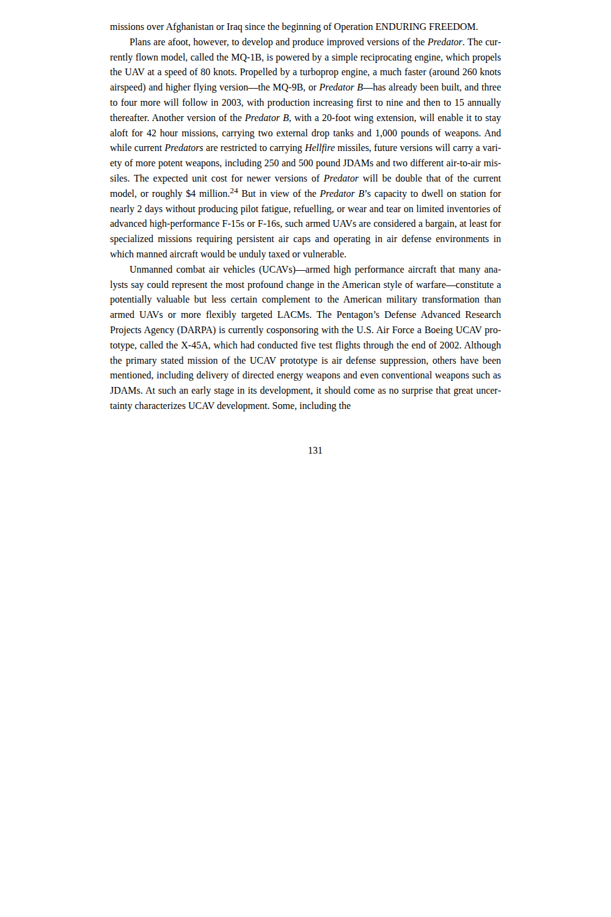missions over Afghanistan or Iraq since the beginning of Operation ENDURING FREEDOM.
Plans are afoot, however, to develop and produce improved versions of the Predator. The currently flown model, called the MQ-1B, is powered by a simple reciprocating engine, which propels the UAV at a speed of 80 knots. Propelled by a turboprop engine, a much faster (around 260 knots airspeed) and higher flying version—the MQ-9B, or Predator B—has already been built, and three to four more will follow in 2003, with production increasing first to nine and then to 15 annually thereafter. Another version of the Predator B, with a 20-foot wing extension, will enable it to stay aloft for 42 hour missions, carrying two external drop tanks and 1,000 pounds of weapons. And while current Predators are restricted to carrying Hellfire missiles, future versions will carry a variety of more potent weapons, including 250 and 500 pound JDAMs and two different air-to-air missiles. The expected unit cost for newer versions of Predator will be double that of the current model, or roughly $4 million.24 But in view of the Predator B’s capacity to dwell on station for nearly 2 days without producing pilot fatigue, refuelling, or wear and tear on limited inventories of advanced high-performance F-15s or F-16s, such armed UAVs are considered a bargain, at least for specialized missions requiring persistent air caps and operating in air defense environments in which manned aircraft would be unduly taxed or vulnerable.
Unmanned combat air vehicles (UCAVs)—armed high performance aircraft that many analysts say could represent the most profound change in the American style of warfare—constitute a potentially valuable but less certain complement to the American military transformation than armed UAVs or more flexibly targeted LACMs. The Pentagon’s Defense Advanced Research Projects Agency (DARPA) is currently cosponsoring with the U.S. Air Force a Boeing UCAV prototype, called the X-45A, which had conducted five test flights through the end of 2002. Although the primary stated mission of the UCAV prototype is air defense suppression, others have been mentioned, including delivery of directed energy weapons and even conventional weapons such as JDAMs. At such an early stage in its development, it should come as no surprise that great uncertainty characterizes UCAV development. Some, including the
131